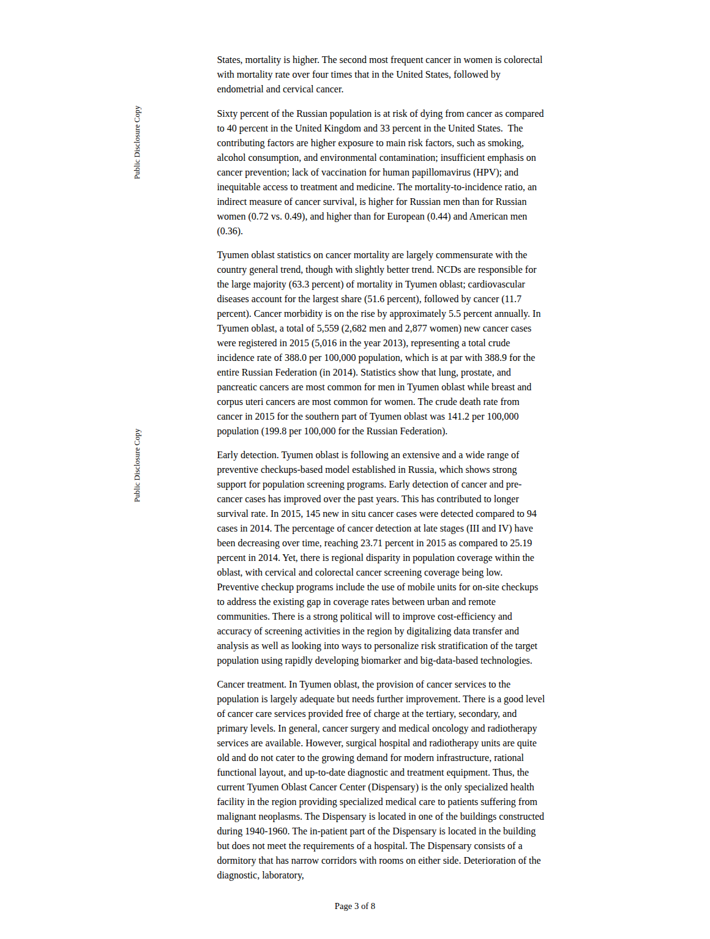Public Disclosure Copy Public Disclosure Copy
States, mortality is higher. The second most frequent cancer in women is colorectal with mortality rate over four times that in the United States, followed by endometrial and cervical cancer.
Sixty percent of the Russian population is at risk of dying from cancer as compared to 40 percent in the United Kingdom and 33 percent in the United States. The contributing factors are higher exposure to main risk factors, such as smoking, alcohol consumption, and environmental contamination; insufficient emphasis on cancer prevention; lack of vaccination for human papillomavirus (HPV); and inequitable access to treatment and medicine. The mortality-to-incidence ratio, an indirect measure of cancer survival, is higher for Russian men than for Russian women (0.72 vs. 0.49), and higher than for European (0.44) and American men (0.36).
Tyumen oblast statistics on cancer mortality are largely commensurate with the country general trend, though with slightly better trend. NCDs are responsible for the large majority (63.3 percent) of mortality in Tyumen oblast; cardiovascular diseases account for the largest share (51.6 percent), followed by cancer (11.7 percent). Cancer morbidity is on the rise by approximately 5.5 percent annually. In Tyumen oblast, a total of 5,559 (2,682 men and 2,877 women) new cancer cases were registered in 2015 (5,016 in the year 2013), representing a total crude incidence rate of 388.0 per 100,000 population, which is at par with 388.9 for the entire Russian Federation (in 2014). Statistics show that lung, prostate, and pancreatic cancers are most common for men in Tyumen oblast while breast and corpus uteri cancers are most common for women. The crude death rate from cancer in 2015 for the southern part of Tyumen oblast was 141.2 per 100,000 population (199.8 per 100,000 for the Russian Federation).
Early detection. Tyumen oblast is following an extensive and a wide range of preventive checkups-based model established in Russia, which shows strong support for population screening programs. Early detection of cancer and pre-cancer cases has improved over the past years. This has contributed to longer survival rate. In 2015, 145 new in situ cancer cases were detected compared to 94 cases in 2014. The percentage of cancer detection at late stages (III and IV) have been decreasing over time, reaching 23.71 percent in 2015 as compared to 25.19 percent in 2014. Yet, there is regional disparity in population coverage within the oblast, with cervical and colorectal cancer screening coverage being low. Preventive checkup programs include the use of mobile units for on-site checkups to address the existing gap in coverage rates between urban and remote communities. There is a strong political will to improve cost-efficiency and accuracy of screening activities in the region by digitalizing data transfer and analysis as well as looking into ways to personalize risk stratification of the target population using rapidly developing biomarker and big-data-based technologies.
Cancer treatment. In Tyumen oblast, the provision of cancer services to the population is largely adequate but needs further improvement. There is a good level of cancer care services provided free of charge at the tertiary, secondary, and primary levels. In general, cancer surgery and medical oncology and radiotherapy services are available. However, surgical hospital and radiotherapy units are quite old and do not cater to the growing demand for modern infrastructure, rational functional layout, and up-to-date diagnostic and treatment equipment. Thus, the current Tyumen Oblast Cancer Center (Dispensary) is the only specialized health facility in the region providing specialized medical care to patients suffering from malignant neoplasms. The Dispensary is located in one of the buildings constructed during 1940-1960. The in-patient part of the Dispensary is located in the building but does not meet the requirements of a hospital. The Dispensary consists of a dormitory that has narrow corridors with rooms on either side. Deterioration of the diagnostic, laboratory,
Page 3 of 8